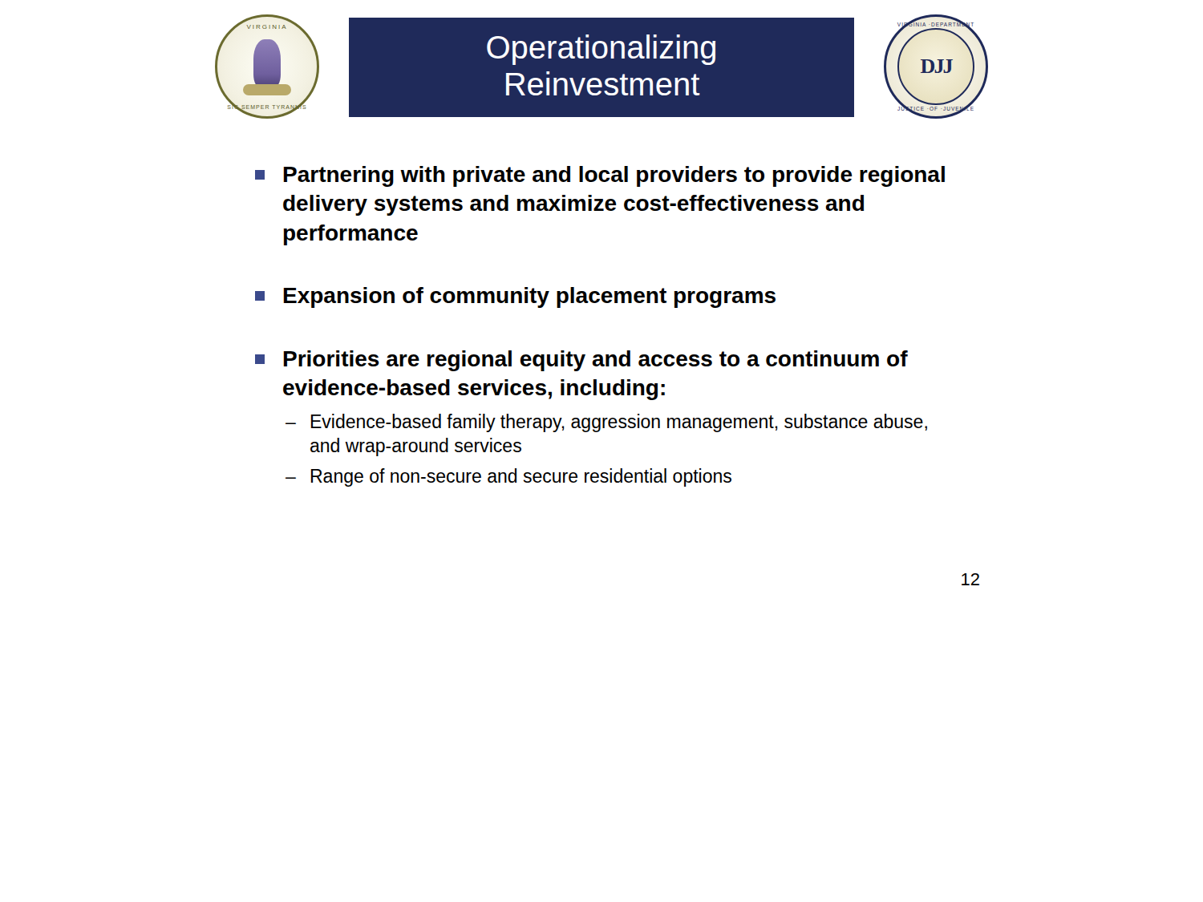Operationalizing
Reinvestment
DJJ
Partnering with private and local providers to provide regional delivery systems and maximize cost-effectiveness and performance
Expansion of community placement programs
Priorities are regional equity and access to a continuum of evidence-based services, including:
Evidence-based family therapy, aggression management, substance abuse, and wrap-around services
Range of non-secure and secure residential options
12